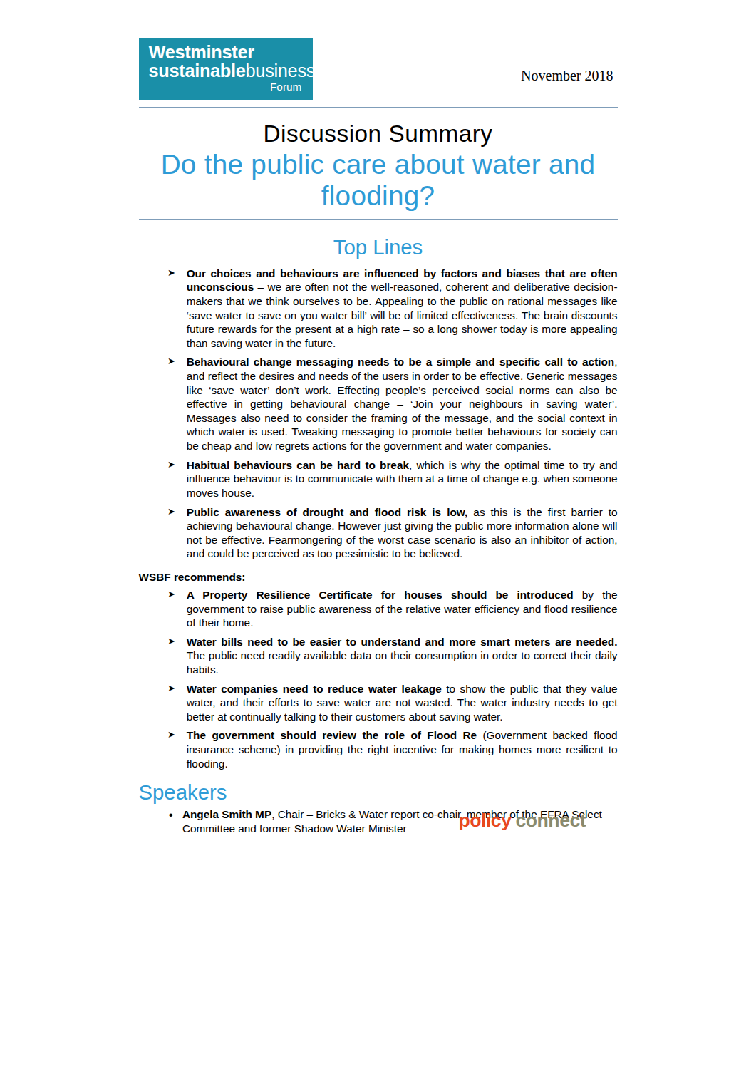Westminster
sustainablebusiness
Forum
November 2018
Discussion Summary
Do the public care about water and flooding?
Top Lines
Our choices and behaviours are influenced by factors and biases that are often unconscious – we are often not the well-reasoned, coherent and deliberative decision-makers that we think ourselves to be. Appealing to the public on rational messages like ‘save water to save on you water bill’ will be of limited effectiveness. The brain discounts future rewards for the present at a high rate – so a long shower today is more appealing than saving water in the future.
Behavioural change messaging needs to be a simple and specific call to action, and reflect the desires and needs of the users in order to be effective. Generic messages like ‘save water’ don’t work. Effecting people’s perceived social norms can also be effective in getting behavioural change – ‘Join your neighbours in saving water’. Messages also need to consider the framing of the message, and the social context in which water is used. Tweaking messaging to promote better behaviours for society can be cheap and low regrets actions for the government and water companies.
Habitual behaviours can be hard to break, which is why the optimal time to try and influence behaviour is to communicate with them at a time of change e.g. when someone moves house.
Public awareness of drought and flood risk is low, as this is the first barrier to achieving behavioural change. However just giving the public more information alone will not be effective. Fearmongering of the worst case scenario is also an inhibitor of action, and could be perceived as too pessimistic to be believed.
WSBF recommends:
A Property Resilience Certificate for houses should be introduced by the government to raise public awareness of the relative water efficiency and flood resilience of their home.
Water bills need to be easier to understand and more smart meters are needed. The public need readily available data on their consumption in order to correct their daily habits.
Water companies need to reduce water leakage to show the public that they value water, and their efforts to save water are not wasted. The water industry needs to get better at continually talking to their customers about saving water.
The government should review the role of Flood Re (Government backed flood insurance scheme) in providing the right incentive for making homes more resilient to flooding.
Speakers
Angela Smith MP, Chair – Bricks & Water report co-chair, member of the EFRA Select Committee and former Shadow Water Minister
policy
connect